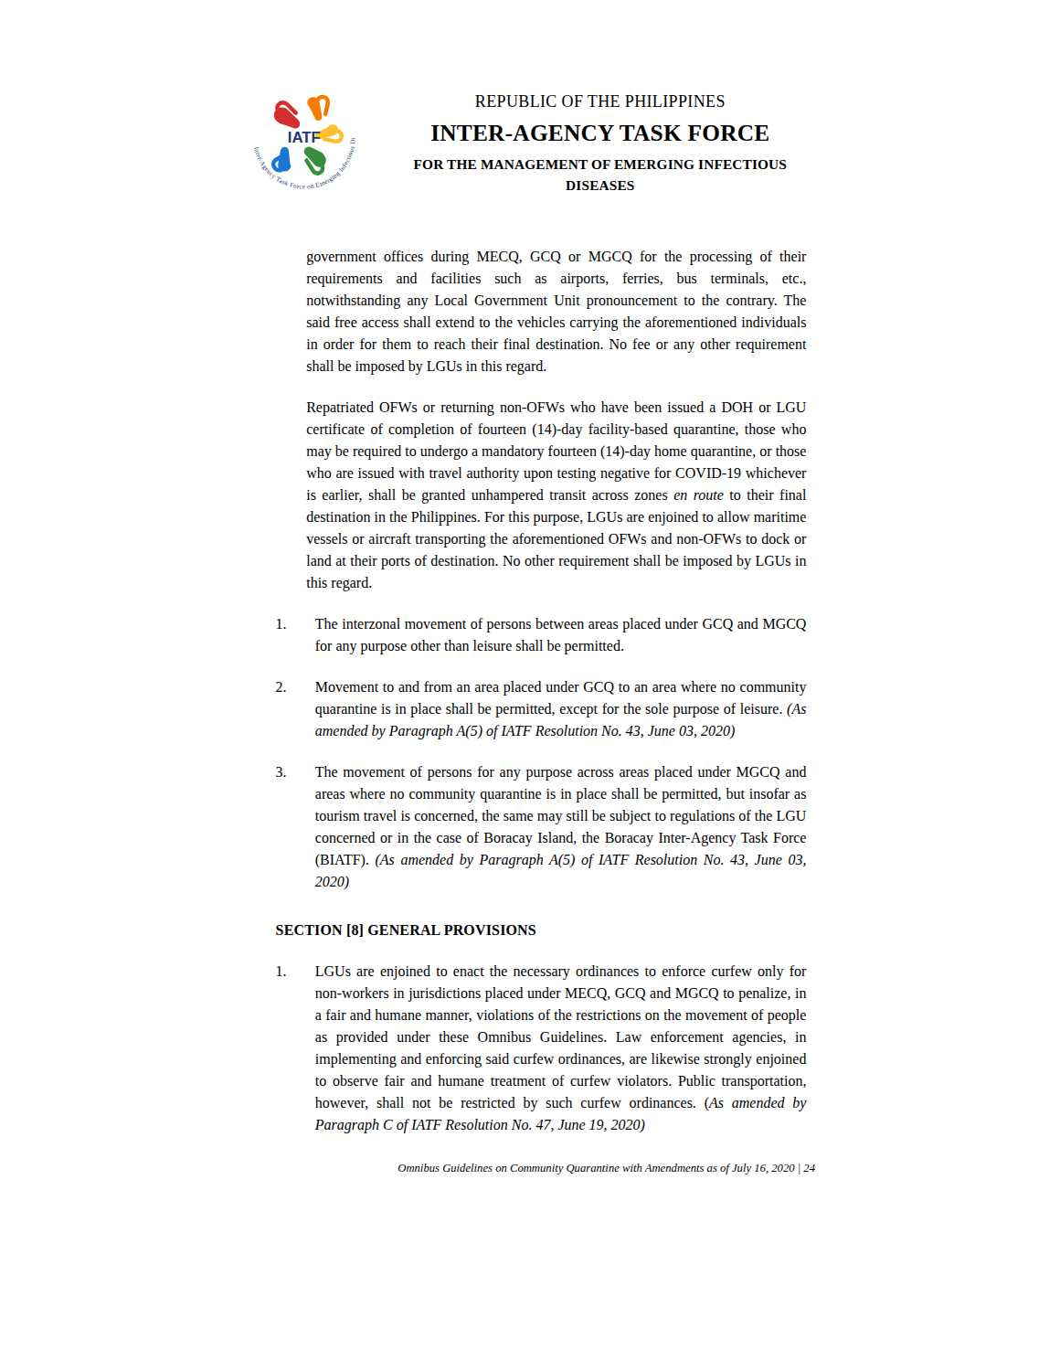Inter-Agency Task Force on Emerging Infectious Diseases IATF
REPUBLIC OF THE PHILIPPINES
INTER-AGENCY TASK FORCE
FOR THE MANAGEMENT OF EMERGING INFECTIOUS DISEASES
government offices during MECQ, GCQ or MGCQ for the processing of their requirements and facilities such as airports, ferries, bus terminals, etc., notwithstanding any Local Government Unit pronouncement to the contrary. The said free access shall extend to the vehicles carrying the aforementioned individuals in order for them to reach their final destination. No fee or any other requirement shall be imposed by LGUs in this regard.
Repatriated OFWs or returning non-OFWs who have been issued a DOH or LGU certificate of completion of fourteen (14)-day facility-based quarantine, those who may be required to undergo a mandatory fourteen (14)-day home quarantine, or those who are issued with travel authority upon testing negative for COVID-19 whichever is earlier, shall be granted unhampered transit across zones en route to their final destination in the Philippines. For this purpose, LGUs are enjoined to allow maritime vessels or aircraft transporting the aforementioned OFWs and non-OFWs to dock or land at their ports of destination. No other requirement shall be imposed by LGUs in this regard.
The interzonal movement of persons between areas placed under GCQ and MGCQ for any purpose other than leisure shall be permitted.
Movement to and from an area placed under GCQ to an area where no community quarantine is in place shall be permitted, except for the sole purpose of leisure. (As amended by Paragraph A(5) of IATF Resolution No. 43, June 03, 2020)
The movement of persons for any purpose across areas placed under MGCQ and areas where no community quarantine is in place shall be permitted, but insofar as tourism travel is concerned, the same may still be subject to regulations of the LGU concerned or in the case of Boracay Island, the Boracay Inter-Agency Task Force (BIATF). (As amended by Paragraph A(5) of IATF Resolution No. 43, June 03, 2020)
SECTION [8] GENERAL PROVISIONS
LGUs are enjoined to enact the necessary ordinances to enforce curfew only for non-workers in jurisdictions placed under MECQ, GCQ and MGCQ to penalize, in a fair and humane manner, violations of the restrictions on the movement of people as provided under these Omnibus Guidelines. Law enforcement agencies, in implementing and enforcing said curfew ordinances, are likewise strongly enjoined to observe fair and humane treatment of curfew violators. Public transportation, however, shall not be restricted by such curfew ordinances. (As amended by Paragraph C of IATF Resolution No. 47, June 19, 2020)
Omnibus Guidelines on Community Quarantine with Amendments as of July 16, 2020 | 24